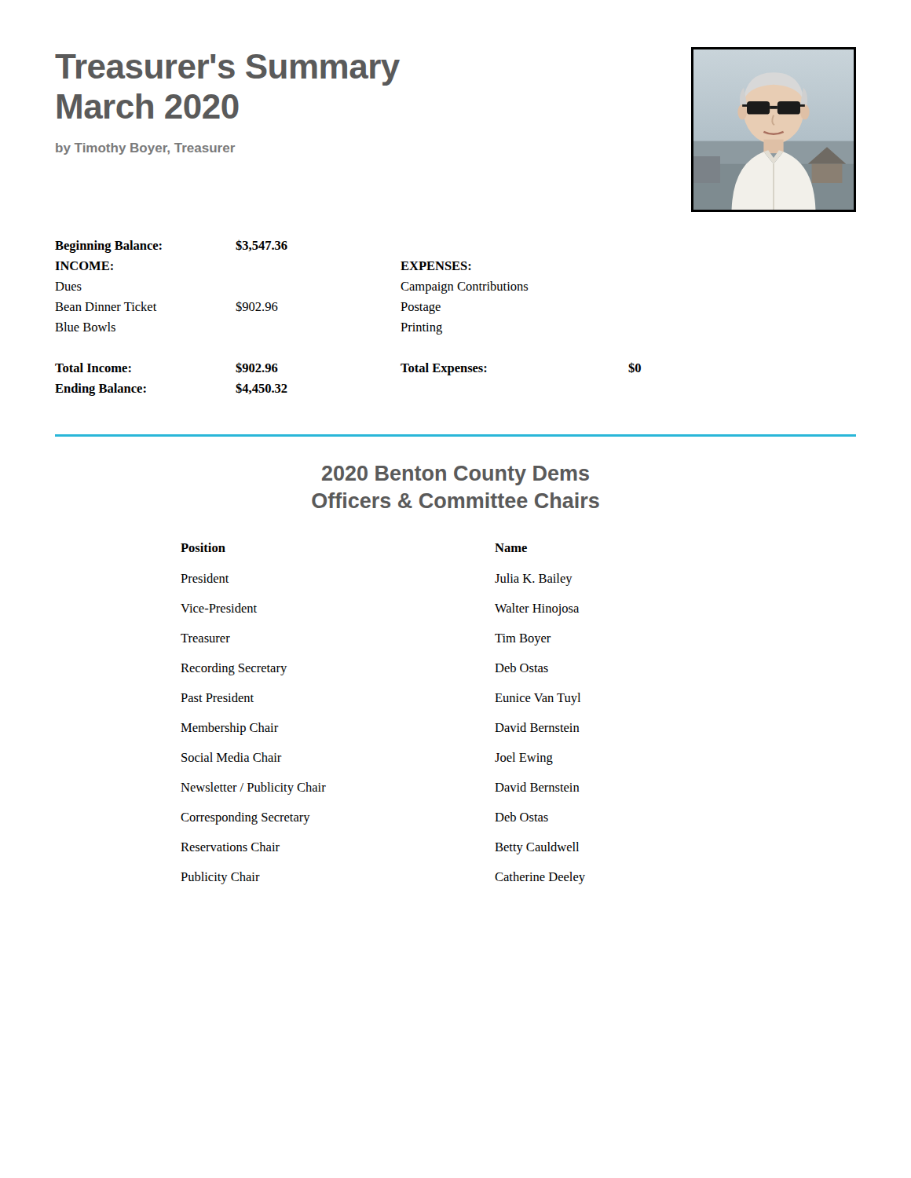Treasurer's Summary
March 2020
by Timothy Boyer, Treasurer
| Beginning Balance: | $3,547.36 | | |
| INCOME: | | EXPENSES: | |
| Dues | | Campaign Contributions | |
| Bean Dinner Ticket | $902.96 | Postage | |
| Blue Bowls | | Printing | |
| Total Income: | $902.96 | Total Expenses: | $0 |
| Ending Balance: | $4,450.32 | | |
2020 Benton County Dems
Officers & Committee Chairs
| Position | Name |
| --- | --- |
| President | Julia K. Bailey |
| Vice-President | Walter Hinojosa |
| Treasurer | Tim Boyer |
| Recording Secretary | Deb Ostas |
| Past President | Eunice Van Tuyl |
| Membership Chair | David Bernstein |
| Social Media Chair | Joel Ewing |
| Newsletter / Publicity Chair | David Bernstein |
| Corresponding Secretary | Deb Ostas |
| Reservations Chair | Betty Cauldwell |
| Publicity Chair | Catherine Deeley |